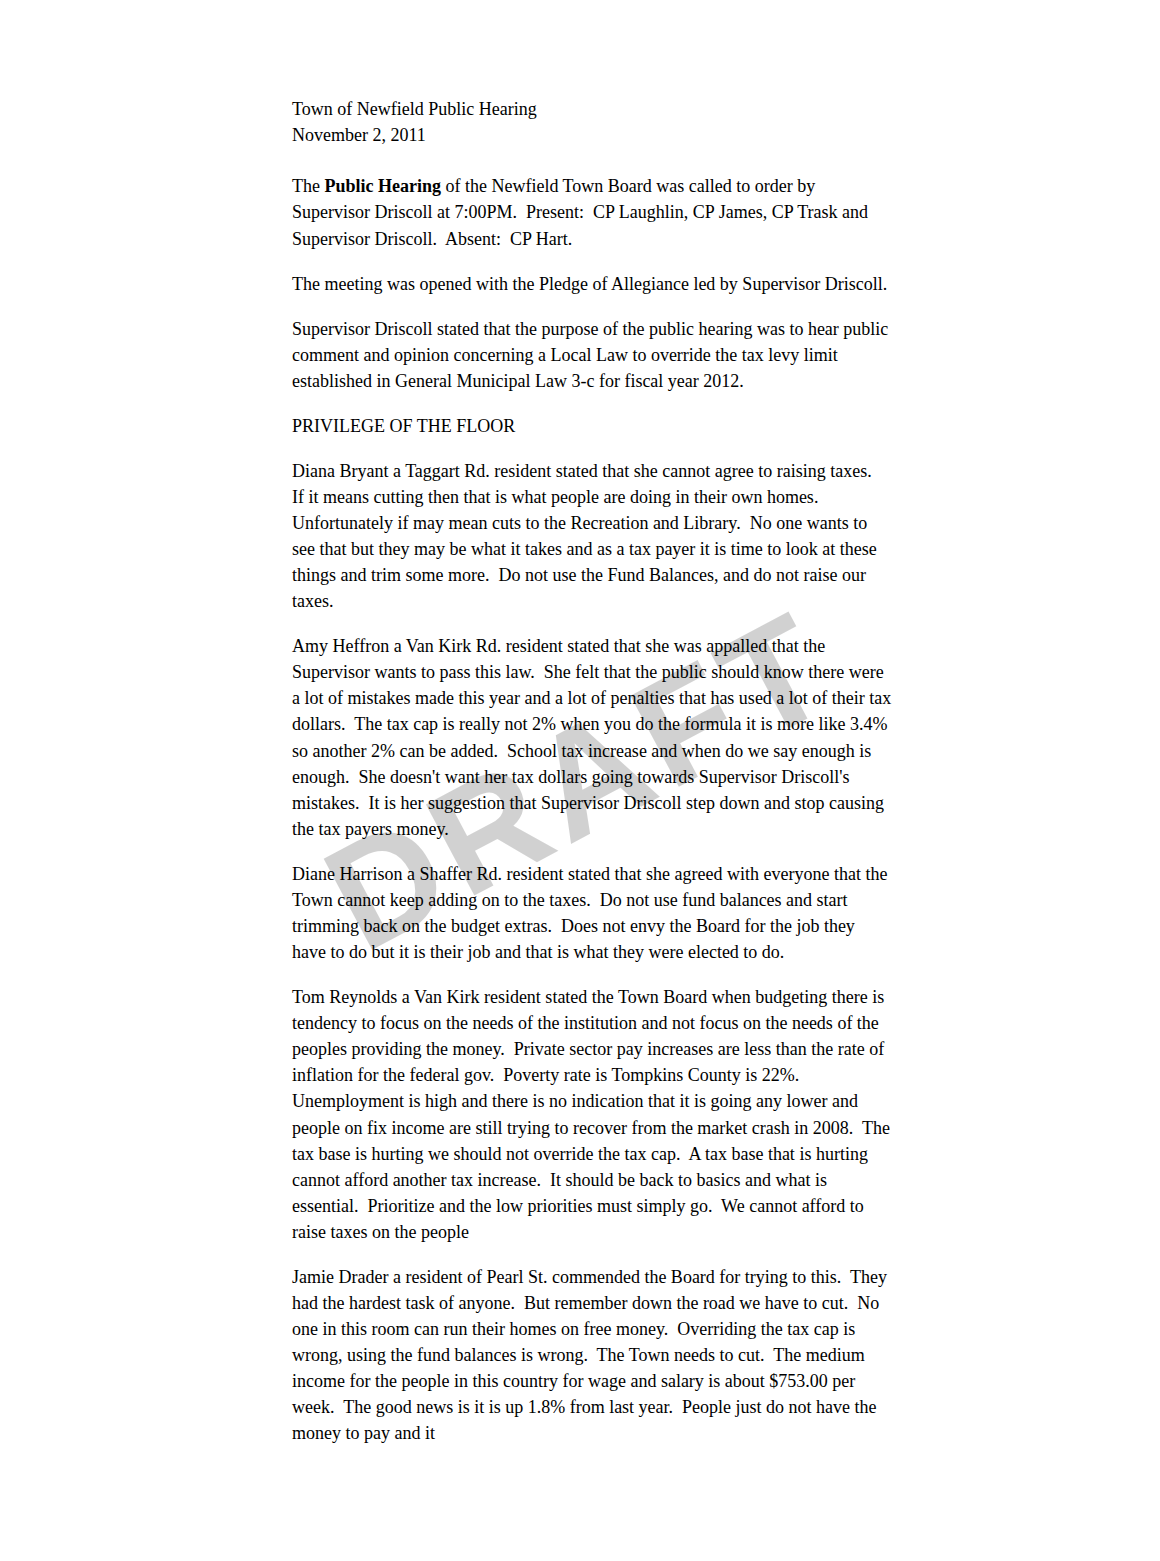DRAFT
Town of Newfield Public Hearing
November 2, 2011
The Public Hearing of the Newfield Town Board was called to order by Supervisor Driscoll at 7:00PM. Present: CP Laughlin, CP James, CP Trask and Supervisor Driscoll. Absent: CP Hart.
The meeting was opened with the Pledge of Allegiance led by Supervisor Driscoll.
Supervisor Driscoll stated that the purpose of the public hearing was to hear public comment and opinion concerning a Local Law to override the tax levy limit established in General Municipal Law 3-c for fiscal year 2012.
PRIVILEGE OF THE FLOOR
Diana Bryant a Taggart Rd. resident stated that she cannot agree to raising taxes. If it means cutting then that is what people are doing in their own homes. Unfortunately if may mean cuts to the Recreation and Library. No one wants to see that but they may be what it takes and as a tax payer it is time to look at these things and trim some more. Do not use the Fund Balances, and do not raise our taxes.
Amy Heffron a Van Kirk Rd. resident stated that she was appalled that the Supervisor wants to pass this law. She felt that the public should know there were a lot of mistakes made this year and a lot of penalties that has used a lot of their tax dollars. The tax cap is really not 2% when you do the formula it is more like 3.4% so another 2% can be added. School tax increase and when do we say enough is enough. She doesn't want her tax dollars going towards Supervisor Driscoll's mistakes. It is her suggestion that Supervisor Driscoll step down and stop causing the tax payers money.
Diane Harrison a Shaffer Rd. resident stated that she agreed with everyone that the Town cannot keep adding on to the taxes. Do not use fund balances and start trimming back on the budget extras. Does not envy the Board for the job they have to do but it is their job and that is what they were elected to do.
Tom Reynolds a Van Kirk resident stated the Town Board when budgeting there is tendency to focus on the needs of the institution and not focus on the needs of the peoples providing the money. Private sector pay increases are less than the rate of inflation for the federal gov. Poverty rate is Tompkins County is 22%. Unemployment is high and there is no indication that it is going any lower and people on fix income are still trying to recover from the market crash in 2008. The tax base is hurting we should not override the tax cap. A tax base that is hurting cannot afford another tax increase. It should be back to basics and what is essential. Prioritize and the low priorities must simply go. We cannot afford to raise taxes on the people
Jamie Drader a resident of Pearl St. commended the Board for trying to this. They had the hardest task of anyone. But remember down the road we have to cut. No one in this room can run their homes on free money. Overriding the tax cap is wrong, using the fund balances is wrong. The Town needs to cut. The medium income for the people in this country for wage and salary is about $753.00 per week. The good news is it is up 1.8% from last year. People just do not have the money to pay and it